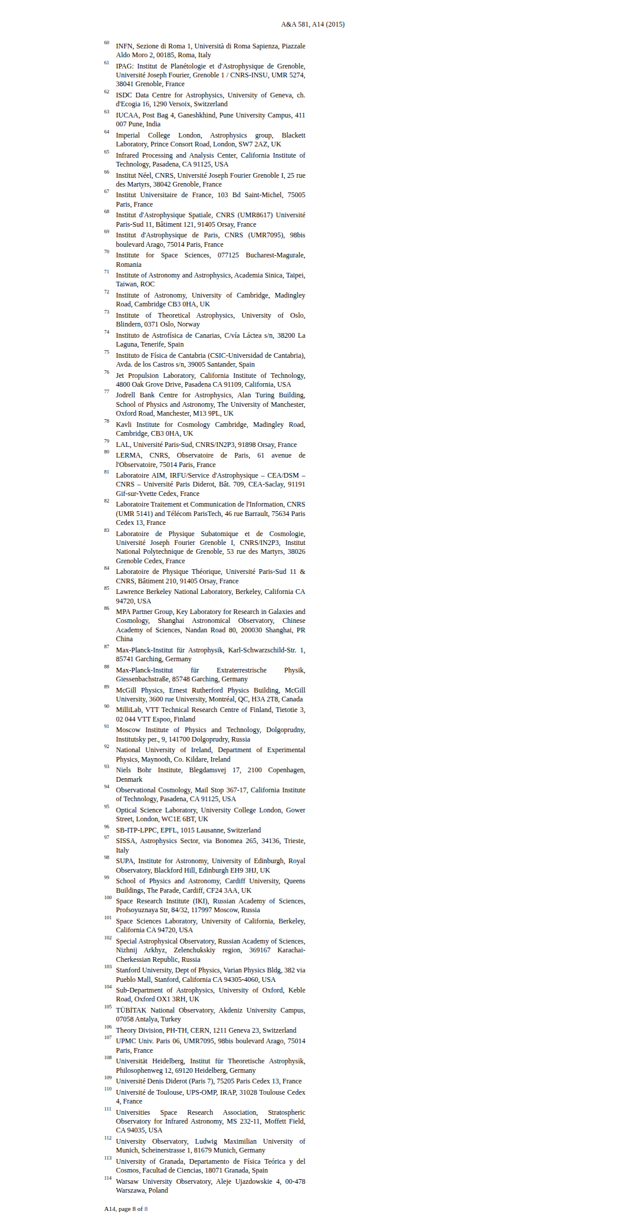A&A 581, A14 (2015)
INFN, Sezione di Roma 1, Università di Roma Sapienza, Piazzale Aldo Moro 2, 00185, Roma, Italy
IPAG: Institut de Planétologie et d'Astrophysique de Grenoble, Université Joseph Fourier, Grenoble 1 / CNRS-INSU, UMR 5274, 38041 Grenoble, France
ISDC Data Centre for Astrophysics, University of Geneva, ch. d'Ecogia 16, 1290 Versoix, Switzerland
IUCAA, Post Bag 4, Ganeshkhind, Pune University Campus, 411 007 Pune, India
Imperial College London, Astrophysics group, Blackett Laboratory, Prince Consort Road, London, SW7 2AZ, UK
Infrared Processing and Analysis Center, California Institute of Technology, Pasadena, CA 91125, USA
Institut Néel, CNRS, Université Joseph Fourier Grenoble I, 25 rue des Martyrs, 38042 Grenoble, France
Institut Universitaire de France, 103 Bd Saint-Michel, 75005 Paris, France
Institut d'Astrophysique Spatiale, CNRS (UMR8617) Université Paris-Sud 11, Bâtiment 121, 91405 Orsay, France
Institut d'Astrophysique de Paris, CNRS (UMR7095), 98bis boulevard Arago, 75014 Paris, France
Institute for Space Sciences, 077125 Bucharest-Magurale, Romania
Institute of Astronomy and Astrophysics, Academia Sinica, Taipei, Taiwan, ROC
Institute of Astronomy, University of Cambridge, Madingley Road, Cambridge CB3 0HA, UK
Institute of Theoretical Astrophysics, University of Oslo, Blindern, 0371 Oslo, Norway
Instituto de Astrofísica de Canarias, C/vía Láctea s/n, 38200 La Laguna, Tenerife, Spain
Instituto de Física de Cantabria (CSIC-Universidad de Cantabria), Avda. de los Castros s/n, 39005 Santander, Spain
Jet Propulsion Laboratory, California Institute of Technology, 4800 Oak Grove Drive, Pasadena CA 91109, California, USA
Jodrell Bank Centre for Astrophysics, Alan Turing Building, School of Physics and Astronomy, The University of Manchester, Oxford Road, Manchester, M13 9PL, UK
Kavli Institute for Cosmology Cambridge, Madingley Road, Cambridge, CB3 0HA, UK
LAL, Université Paris-Sud, CNRS/IN2P3, 91898 Orsay, France
LERMA, CNRS, Observatoire de Paris, 61 avenue de l'Observatoire, 75014 Paris, France
Laboratoire AIM, IRFU/Service d'Astrophysique – CEA/DSM – CNRS – Université Paris Diderot, Bât. 709, CEA-Saclay, 91191 Gif-sur-Yvette Cedex, France
Laboratoire Traitement et Communication de l'Information, CNRS (UMR 5141) and Télécom ParisTech, 46 rue Barrault, 75634 Paris Cedex 13, France
Laboratoire de Physique Subatomique et de Cosmologie, Université Joseph Fourier Grenoble I, CNRS/IN2P3, Institut National Polytechnique de Grenoble, 53 rue des Martyrs, 38026 Grenoble Cedex, France
Laboratoire de Physique Théorique, Université Paris-Sud 11 & CNRS, Bâtiment 210, 91405 Orsay, France
Lawrence Berkeley National Laboratory, Berkeley, California CA 94720, USA
MPA Partner Group, Key Laboratory for Research in Galaxies and Cosmology, Shanghai Astronomical Observatory, Chinese Academy of Sciences, Nandan Road 80, 200030 Shanghai, PR China
Max-Planck-Institut für Astrophysik, Karl-Schwarzschild-Str. 1, 85741 Garching, Germany
Max-Planck-Institut für Extraterrestrische Physik, Giessenbachstraße, 85748 Garching, Germany
McGill Physics, Ernest Rutherford Physics Building, McGill University, 3600 rue University, Montréal, QC, H3A 2T8, Canada
MilliLab, VTT Technical Research Centre of Finland, Tietotie 3, 02 044 VTT Espoo, Finland
Moscow Institute of Physics and Technology, Dolgoprudny, Institutsky per., 9, 141700 Dolgoprudry, Russia
National University of Ireland, Department of Experimental Physics, Maynooth, Co. Kildare, Ireland
Niels Bohr Institute, Blegdamsvej 17, 2100 Copenhagen, Denmark
Observational Cosmology, Mail Stop 367-17, California Institute of Technology, Pasadena, CA 91125, USA
Optical Science Laboratory, University College London, Gower Street, London, WC1E 6BT, UK
SB-ITP-LPPC, EPFL, 1015 Lausanne, Switzerland
SISSA, Astrophysics Sector, via Bonomea 265, 34136, Trieste, Italy
SUPA, Institute for Astronomy, University of Edinburgh, Royal Observatory, Blackford Hill, Edinburgh EH9 3HJ, UK
School of Physics and Astronomy, Cardiff University, Queens Buildings, The Parade, Cardiff, CF24 3AA, UK
Space Research Institute (IKI), Russian Academy of Sciences, Profsoyuznaya Str, 84/32, 117997 Moscow, Russia
Space Sciences Laboratory, University of California, Berkeley, California CA 94720, USA
Special Astrophysical Observatory, Russian Academy of Sciences, Nizhnij Arkhyz, Zelenchukskiy region, 369167 Karachai-Cherkessian Republic, Russia
Stanford University, Dept of Physics, Varian Physics Bldg, 382 via Pueblo Mall, Stanford, California CA 94305-4060, USA
Sub-Department of Astrophysics, University of Oxford, Keble Road, Oxford OX1 3RH, UK
TÜBİTAK National Observatory, Akdeniz University Campus, 07058 Antalya, Turkey
Theory Division, PH-TH, CERN, 1211 Geneva 23, Switzerland
UPMC Univ. Paris 06, UMR7095, 98bis boulevard Arago, 75014 Paris, France
Universität Heidelberg, Institut für Theoretische Astrophysik, Philosophenweg 12, 69120 Heidelberg, Germany
Université Denis Diderot (Paris 7), 75205 Paris Cedex 13, France
Université de Toulouse, UPS-OMP, IRAP, 31028 Toulouse Cedex 4, France
Universities Space Research Association, Stratospheric Observatory for Infrared Astronomy, MS 232-11, Moffett Field, CA 94035, USA
University Observatory, Ludwig Maximilian University of Munich, Scheinerstrasse 1, 81679 Munich, Germany
University of Granada, Departamento de Física Teórica y del Cosmos, Facultad de Ciencias, 18071 Granada, Spain
Warsaw University Observatory, Aleje Ujazdowskie 4, 00-478 Warszawa, Poland
A14, page 8 of 8